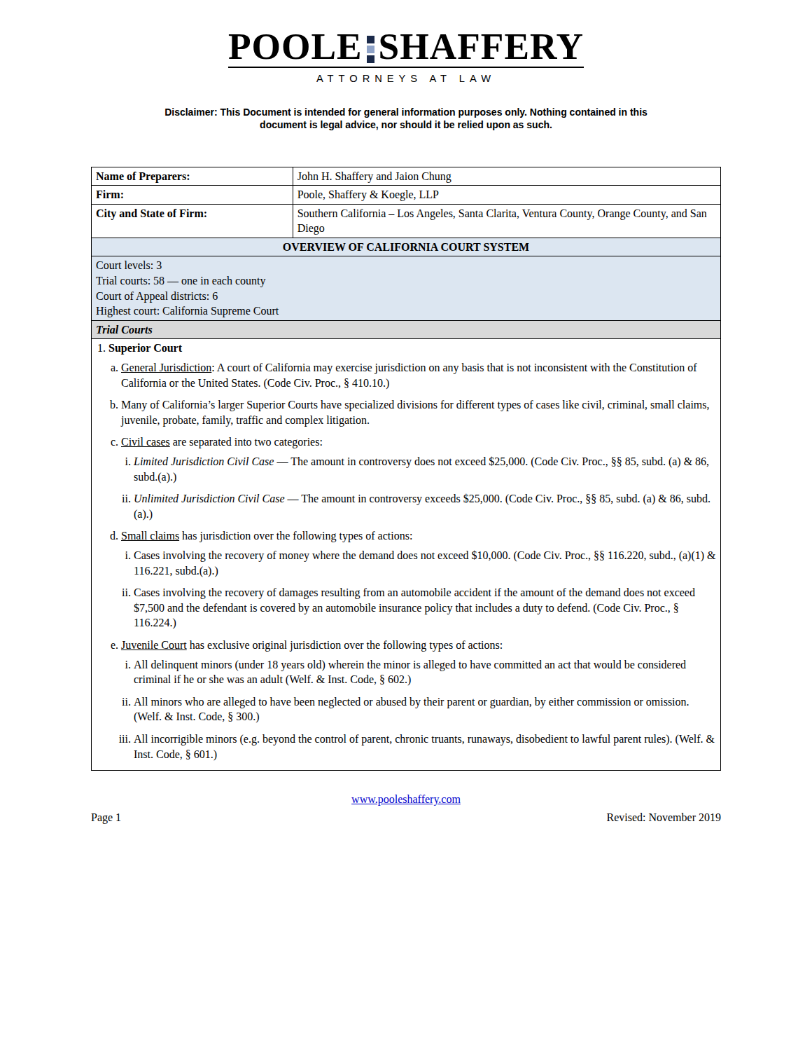POOLE SHAFFERY
ATTORNEYS AT LAW
Disclaimer: This Document is intended for general information purposes only. Nothing contained in this document is legal advice, nor should it be relied upon as such.
| Name of Preparers: | John H. Shaffery and Jaion Chung |
| Firm: | Poole, Shaffery & Koegle, LLP |
| City and State of Firm: | Southern California – Los Angeles, Santa Clarita, Ventura County, Orange County, and San Diego |
| OVERVIEW OF CALIFORNIA COURT SYSTEM |
| Court levels: 3 Trial courts: 58 — one in each county Court of Appeal districts: 6 Highest court: California Supreme Court |
| Trial Courts |
| Superior Court General Jurisdiction : A court of California may exercise jurisdiction on any basis that is not inconsistent with the Constitution of California or the United States. (Code Civ. Proc., § 410.10.) Many of California’s larger Superior Courts have specialized divisions for different types of cases like civil, criminal, small claims, juvenile, probate, family, traffic and complex litigation. Civil cases are separated into two categories: Limited Jurisdiction Civil Case — The amount in controversy does not exceed $25,000. (Code Civ. Proc., §§ 85, subd. (a) & 86, subd.(a).) Unlimited Jurisdiction Civil Case — The amount in controversy exceeds $25,000. (Code Civ. Proc., §§ 85, subd. (a) & 86, subd. (a).) Small claims has jurisdiction over the following types of actions: Cases involving the recovery of money where the demand does not exceed $10,000. (Code Civ. Proc., §§ 116.220, subd., (a)(1) & 116.221, subd.(a).) Cases involving the recovery of damages resulting from an automobile accident if the amount of the demand does not exceed $7,500 and the defendant is covered by an automobile insurance policy that includes a duty to defend. (Code Civ. Proc., § 116.224.) Juvenile Court has exclusive original jurisdiction over the following types of actions: All delinquent minors (under 18 years old) wherein the minor is alleged to have committed an act that would be considered criminal if he or she was an adult (Welf. & Inst. Code, § 602.) All minors who are alleged to have been neglected or abused by their parent or guardian, by either commission or omission. (Welf. & Inst. Code, § 300.) All incorrigible minors (e.g. beyond the control of parent, chronic truants, runaways, disobedient to lawful parent rules). (Welf. & Inst. Code, § 601.) |
www.pooleshaffery.com
Page 1 Revised: November 2019